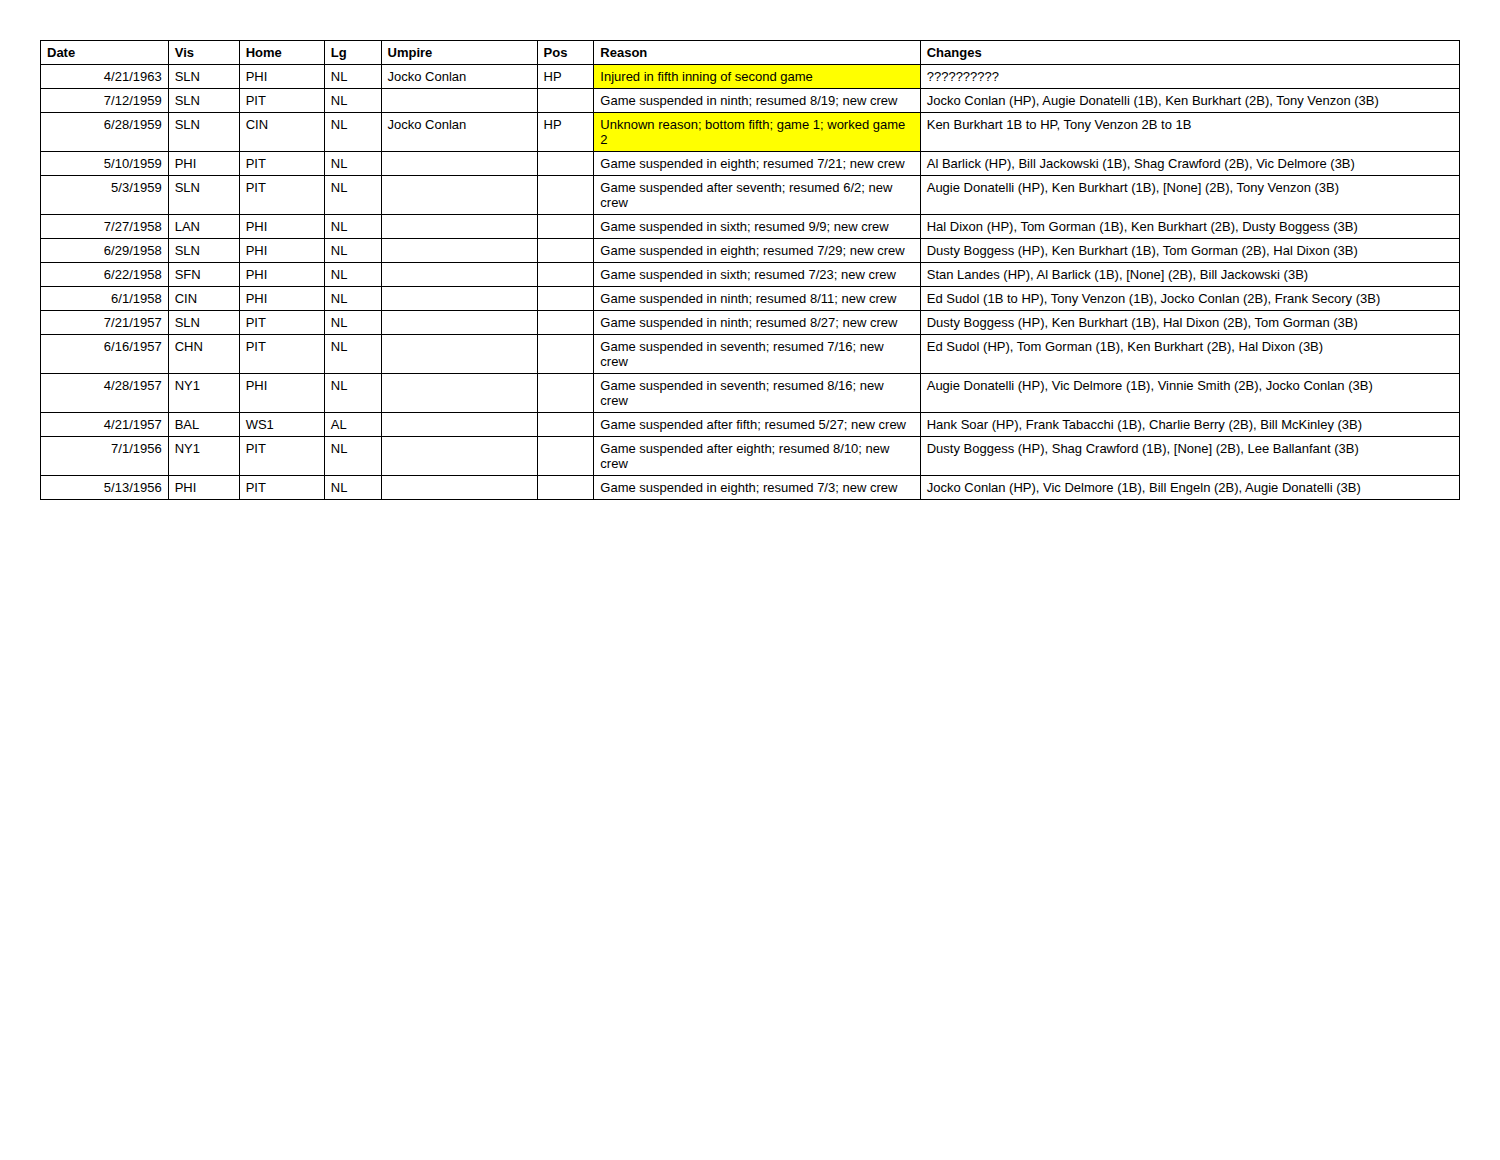| Date | Vis | Home | Lg | Umpire | Pos | Reason | Changes |
| --- | --- | --- | --- | --- | --- | --- | --- |
| 4/21/1963 | SLN | PHI | NL | Jocko Conlan | HP | Injured in fifth inning of second game | ?????????? |
| 7/12/1959 | SLN | PIT | NL | | | Game suspended in ninth; resumed 8/19; new crew | Jocko Conlan (HP), Augie Donatelli (1B), Ken Burkhart (2B), Tony Venzon (3B) |
| 6/28/1959 | SLN | CIN | NL | Jocko Conlan | HP | Unknown reason; bottom fifth; game 1; worked game 2 | Ken Burkhart 1B to HP, Tony Venzon 2B to 1B |
| 5/10/1959 | PHI | PIT | NL | | | Game suspended in eighth; resumed 7/21; new crew | Al Barlick (HP), Bill Jackowski (1B), Shag Crawford (2B), Vic Delmore (3B) |
| 5/3/1959 | SLN | PIT | NL | | | Game suspended after seventh; resumed 6/2; new crew | Augie Donatelli (HP), Ken Burkhart (1B), [None] (2B), Tony Venzon (3B) |
| 7/27/1958 | LAN | PHI | NL | | | Game suspended in sixth; resumed 9/9; new crew | Hal Dixon (HP), Tom Gorman (1B), Ken Burkhart (2B), Dusty Boggess (3B) |
| 6/29/1958 | SLN | PHI | NL | | | Game suspended in eighth; resumed 7/29; new crew | Dusty Boggess (HP), Ken Burkhart (1B), Tom Gorman (2B), Hal Dixon (3B) |
| 6/22/1958 | SFN | PHI | NL | | | Game suspended in sixth; resumed 7/23; new crew | Stan Landes (HP), Al Barlick (1B), [None] (2B), Bill Jackowski (3B) |
| 6/1/1958 | CIN | PHI | NL | | | Game suspended in ninth; resumed 8/11; new crew | Ed Sudol (1B to HP), Tony Venzon (1B), Jocko Conlan (2B), Frank Secory (3B) |
| 7/21/1957 | SLN | PIT | NL | | | Game suspended in ninth; resumed 8/27; new crew | Dusty Boggess (HP), Ken Burkhart (1B), Hal Dixon (2B), Tom Gorman (3B) |
| 6/16/1957 | CHN | PIT | NL | | | Game suspended in seventh; resumed 7/16; new crew | Ed Sudol (HP), Tom Gorman (1B), Ken Burkhart (2B), Hal Dixon (3B) |
| 4/28/1957 | NY1 | PHI | NL | | | Game suspended in seventh; resumed 8/16; new crew | Augie Donatelli (HP), Vic Delmore (1B), Vinnie Smith (2B), Jocko Conlan (3B) |
| 4/21/1957 | BAL | WS1 | AL | | | Game suspended after fifth; resumed 5/27; new crew | Hank Soar (HP), Frank Tabacchi (1B), Charlie Berry (2B), Bill McKinley (3B) |
| 7/1/1956 | NY1 | PIT | NL | | | Game suspended after eighth; resumed 8/10; new crew | Dusty Boggess (HP), Shag Crawford (1B), [None] (2B), Lee Ballanfant (3B) |
| 5/13/1956 | PHI | PIT | NL | | | Game suspended in eighth; resumed 7/3; new crew | Jocko Conlan (HP), Vic Delmore (1B), Bill Engeln (2B), Augie Donatelli (3B) |